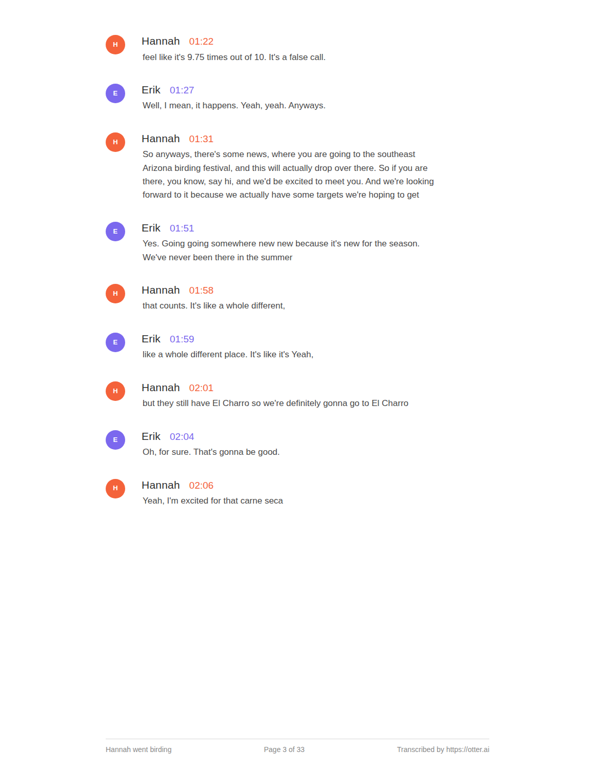H
Hannah 01:22
feel like it's 9.75 times out of 10. It's a false call.
E
Erik 01:27
Well, I mean, it happens. Yeah, yeah. Anyways.
H
Hannah 01:31
So anyways, there's some news, where you are going to the southeast Arizona birding festival, and this will actually drop over there. So if you are there, you know, say hi, and we'd be excited to meet you. And we're looking forward to it because we actually have some targets we're hoping to get
E
Erik 01:51
Yes. Going going somewhere new new because it's new for the season. We've never been there in the summer
H
Hannah 01:58
that counts. It's like a whole different,
E
Erik 01:59
like a whole different place. It's like it's Yeah,
H
Hannah 02:01
but they still have El Charro so we're definitely gonna go to El Charro
E
Erik 02:04
Oh, for sure. That's gonna be good.
H
Hannah 02:06
Yeah, I'm excited for that carne seca
Hannah went birding
Page 3 of 33
Transcribed by https://otter.ai